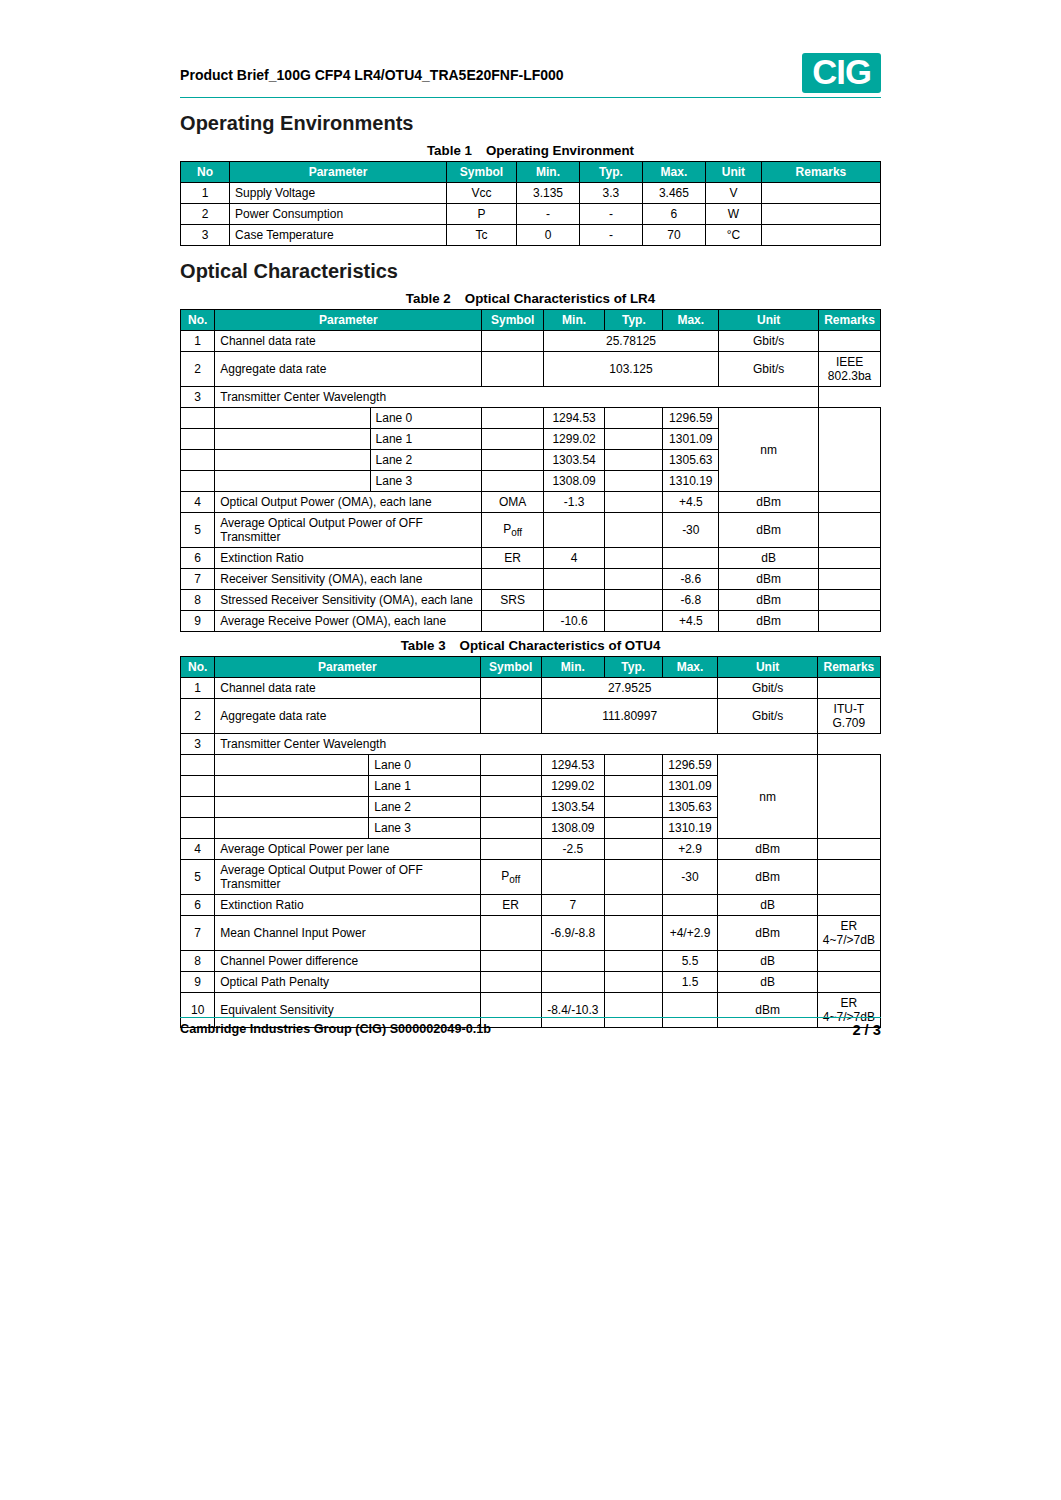Product Brief_100G CFP4 LR4/OTU4_TRA5E20FNF-LF000
CIG
Operating Environments
Table 1 Operating Environment
| No | Parameter | Symbol | Min. | Typ. | Max. | Unit | Remarks |
| --- | --- | --- | --- | --- | --- | --- | --- |
| 1 | Supply Voltage | Vcc | 3.135 | 3.3 | 3.465 | V | |
| 2 | Power Consumption | P | - | - | 6 | W | |
| 3 | Case Temperature | Tc | 0 | - | 70 | °C | |
Optical Characteristics
Table 2 Optical Characteristics of LR4
| No. | Parameter | Symbol | Min. | Typ. | Max. | Unit | Remarks |
| --- | --- | --- | --- | --- | --- | --- | --- |
| 1 | Channel data rate | | 25.78125 | Gbit/s | |
| 2 | Aggregate data rate | | 103.125 | Gbit/s | IEEE 802.3ba |
| 3 | Transmitter Center Wavelength |
| | | Lane 0 | | 1294.53 | | 1296.59 | nm | |
| | | Lane 1 | | 1299.02 | | 1301.09 |
| | | Lane 2 | | 1303.54 | | 1305.63 |
| | | Lane 3 | | 1308.09 | | 1310.19 |
| 4 | Optical Output Power (OMA), each lane | OMA | -1.3 | | +4.5 | dBm | |
| 5 | Average Optical Output Power of OFF Transmitter | P off | | | -30 | dBm | |
| 6 | Extinction Ratio | ER | 4 | | | dB | |
| 7 | Receiver Sensitivity (OMA), each lane | | | | -8.6 | dBm | |
| 8 | Stressed Receiver Sensitivity (OMA), each lane | SRS | | | -6.8 | dBm | |
| 9 | Average Receive Power (OMA), each lane | | -10.6 | | +4.5 | dBm | |
Table 3 Optical Characteristics of OTU4
| No. | Parameter | Symbol | Min. | Typ. | Max. | Unit | Remarks |
| --- | --- | --- | --- | --- | --- | --- | --- |
| 1 | Channel data rate | | 27.9525 | Gbit/s | |
| 2 | Aggregate data rate | | 111.80997 | Gbit/s | ITU-T G.709 |
| 3 | Transmitter Center Wavelength |
| | | Lane 0 | | 1294.53 | | 1296.59 | nm | |
| | | Lane 1 | | 1299.02 | | 1301.09 |
| | | Lane 2 | | 1303.54 | | 1305.63 |
| | | Lane 3 | | 1308.09 | | 1310.19 |
| 4 | Average Optical Power per lane | | -2.5 | | +2.9 | dBm | |
| 5 | Average Optical Output Power of OFF Transmitter | P off | | | -30 | dBm | |
| 6 | Extinction Ratio | ER | 7 | | | dB | |
| 7 | Mean Channel Input Power | | -6.9/-8.8 | | +4/+2.9 | dBm | ER 4~7/>7dB |
| 8 | Channel Power difference | | | | 5.5 | dB | |
| 9 | Optical Path Penalty | | | | 1.5 | dB | |
| 10 | Equivalent Sensitivity | | -8.4/-10.3 | | | dBm | ER 4~7/>7dB |
Cambridge Industries Group (CIG) S000002049-0.1b
2 / 3